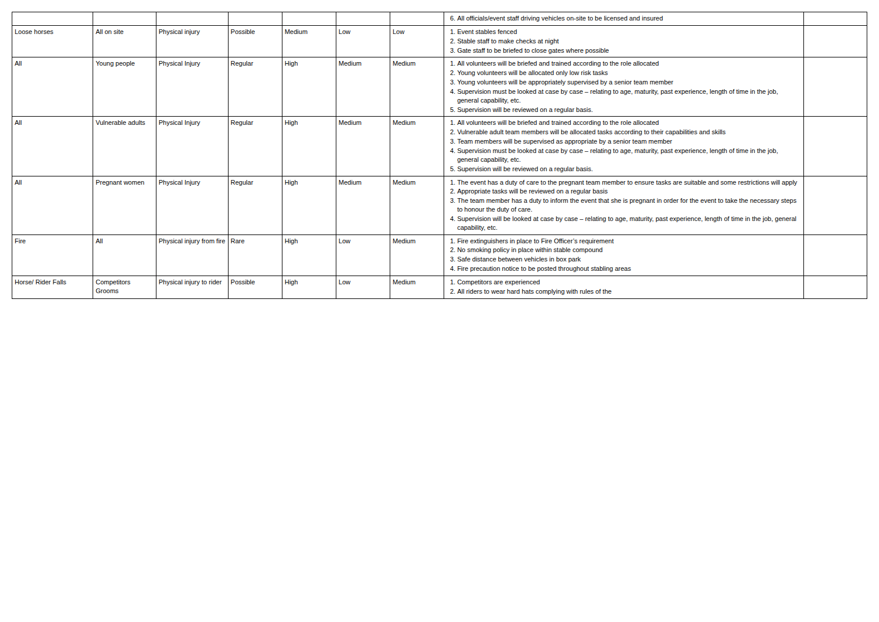| | | | | | | | All officials/event staff driving vehicles on-site to be licensed and insured | |
| Loose horses | All on site | Physical injury | Possible | Medium | Low | Low | Event stables fenced Stable staff to make checks at night Gate staff to be briefed to close gates where possible | |
| All | Young people | Physical Injury | Regular | High | Medium | Medium | All volunteers will be briefed and trained according to the role allocated Young volunteers will be allocated only low risk tasks Young volunteers will be appropriately supervised by a senior team member Supervision must be looked at case by case – relating to age, maturity, past experience, length of time in the job, general capability, etc. Supervision will be reviewed on a regular basis. | |
| All | Vulnerable adults | Physical Injury | Regular | High | Medium | Medium | All volunteers will be briefed and trained according to the role allocated Vulnerable adult team members will be allocated tasks according to their capabilities and skills Team members will be supervised as appropriate by a senior team member Supervision must be looked at case by case – relating to age, maturity, past experience, length of time in the job, general capability, etc. Supervision will be reviewed on a regular basis. | |
| All | Pregnant women | Physical Injury | Regular | High | Medium | Medium | The event has a duty of care to the pregnant team member to ensure tasks are suitable and some restrictions will apply Appropriate tasks will be reviewed on a regular basis The team member has a duty to inform the event that she is pregnant in order for the event to take the necessary steps to honour the duty of care. Supervision will be looked at case by case – relating to age, maturity, past experience, length of time in the job, general capability, etc. | |
| Fire | All | Physical injury from fire | Rare | High | Low | Medium | Fire extinguishers in place to Fire Officer’s requirement No smoking policy in place within stable compound Safe distance between vehicles in box park Fire precaution notice to be posted throughout stabling areas | |
| Horse/ Rider Falls | Competitors Grooms | Physical injury to rider | Possible | High | Low | Medium | Competitors are experienced All riders to wear hard hats complying with rules of the | |